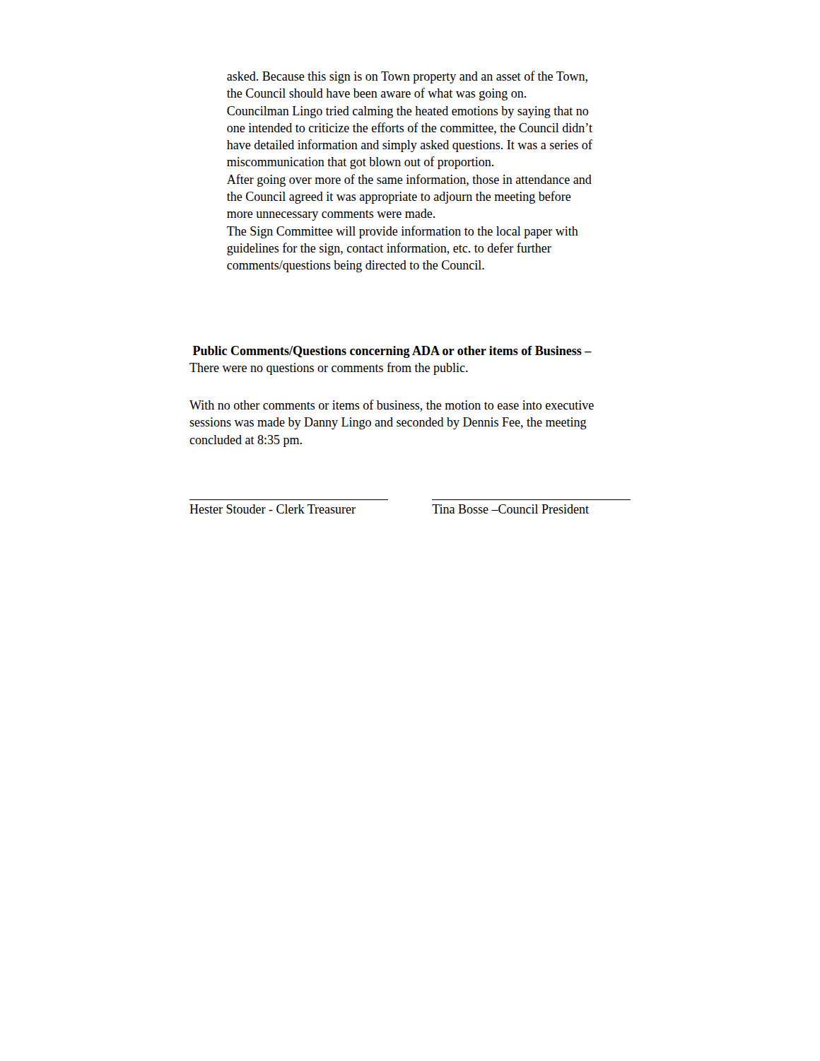asked. Because this sign is on Town property and an asset of the Town, the Council should have been aware of what was going on.
Councilman Lingo tried calming the heated emotions by saying that no one intended to criticize the efforts of the committee, the Council didn’t have detailed information and simply asked questions. It was a series of miscommunication that got blown out of proportion.
After going over more of the same information, those in attendance and the Council agreed it was appropriate to adjourn the meeting before more unnecessary comments were made.
The Sign Committee will provide information to the local paper with guidelines for the sign, contact information, etc. to defer further comments/questions being directed to the Council.
Public Comments/Questions concerning ADA or other items of Business –
There were no questions or comments from the public.
With no other comments or items of business, the motion to ease into executive sessions was made by Danny Lingo and seconded by Dennis Fee, the meeting concluded at 8:35 pm.
Hester Stouder - Clerk Treasurer
Tina Bosse –Council President